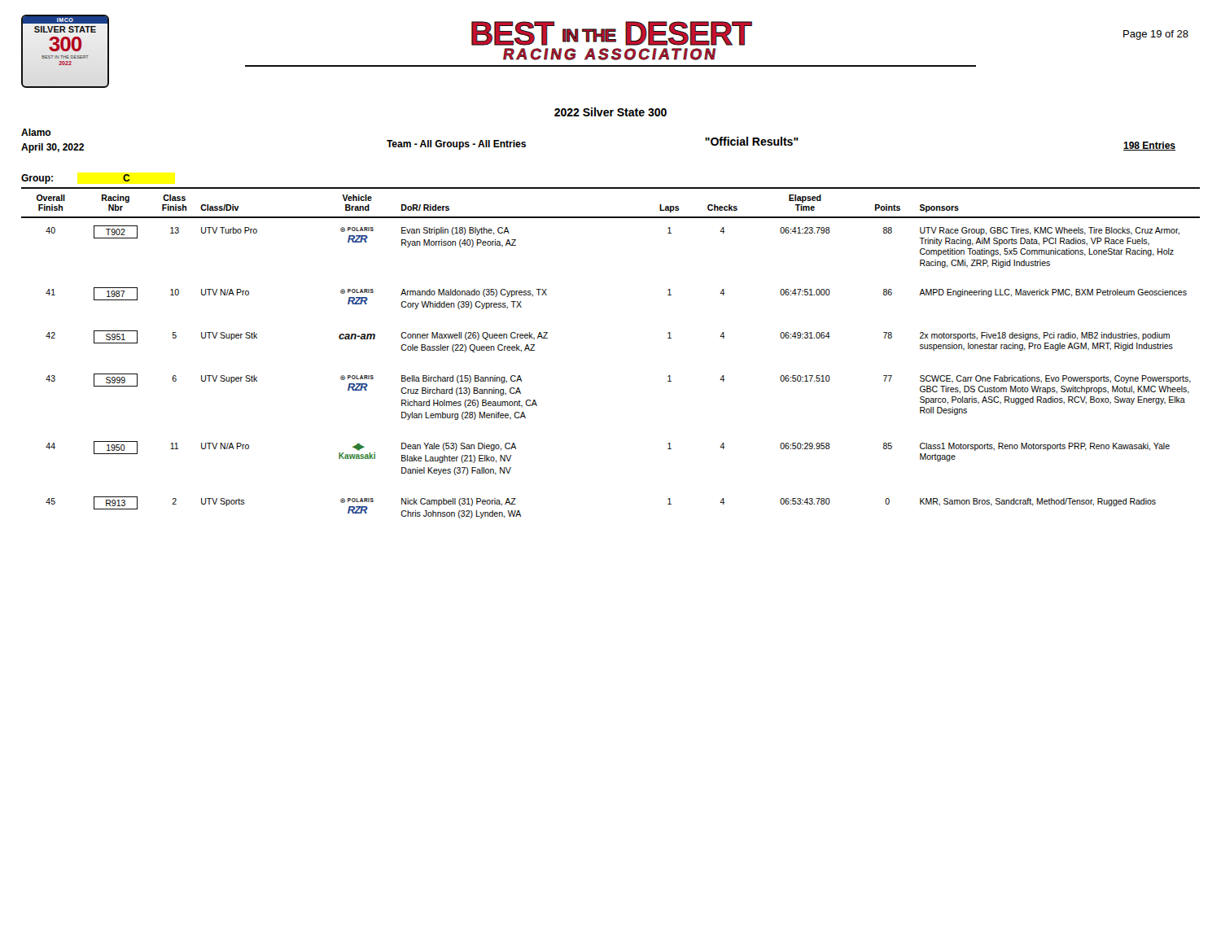Page 19 of 28
IMCO
SILVER STATE
300
BEST IN THE DESERT
2022
BEST IN THE DESERT
RACING ASSOCIATION
2022 Silver State 300
Alamo
April 30, 2022
Team - All Groups - All Entries
"Official Results"
198 Entries
Group: C
| Overall Finish | Racing Nbr | Class Finish | Class/Div | Vehicle Brand | DoR/ Riders | Laps | Checks | Elapsed Time | Points | Sponsors |
| --- | --- | --- | --- | --- | --- | --- | --- | --- | --- | --- |
| 40 | T902 | 13 | UTV Turbo Pro | ◎ POLARIS RZR | Evan Striplin (18) Blythe, CA Ryan Morrison (40) Peoria, AZ | 1 | 4 | 06:41:23.798 | 88 | UTV Race Group, GBC Tires, KMC Wheels, Tire Blocks, Cruz Armor, Trinity Racing, AiM Sports Data, PCI Radios, VP Race Fuels, Competition Toatings, 5x5 Communications, LoneStar Racing, Holz Racing, CMi, ZRP, Rigid Industries |
| 41 | 1987 | 10 | UTV N/A Pro | ◎ POLARIS RZR | Armando Maldonado (35) Cypress, TX Cory Whidden (39) Cypress, TX | 1 | 4 | 06:47:51.000 | 86 | AMPD Engineering LLC, Maverick PMC, BXM Petroleum Geosciences |
| 42 | S951 | 5 | UTV Super Stk | can-am | Conner Maxwell (26) Queen Creek, AZ Cole Bassler (22) Queen Creek, AZ | 1 | 4 | 06:49:31.064 | 78 | 2x motorsports, Five18 designs, Pci radio, MB2 industries, podium suspension, lonestar racing, Pro Eagle AGM, MRT, Rigid Industries |
| 43 | S999 | 6 | UTV Super Stk | ◎ POLARIS RZR | Bella Birchard (15) Banning, CA Cruz Birchard (13) Banning, CA Richard Holmes (26) Beaumont, CA Dylan Lemburg (28) Menifee, CA | 1 | 4 | 06:50:17.510 | 77 | SCWCE, Carr One Fabrications, Evo Powersports, Coyne Powersports, GBC Tires, DS Custom Moto Wraps, Switchprops, Motul, KMC Wheels, Sparco, Polaris, ASC, Rugged Radios, RCV, Boxo, Sway Energy, Elka Roll Designs |
| 44 | 1950 | 11 | UTV N/A Pro | ◀▶ Kawasaki | Dean Yale (53) San Diego, CA Blake Laughter (21) Elko, NV Daniel Keyes (37) Fallon, NV | 1 | 4 | 06:50:29.958 | 85 | Class1 Motorsports, Reno Motorsports PRP, Reno Kawasaki, Yale Mortgage |
| 45 | R913 | 2 | UTV Sports | ◎ POLARIS RZR | Nick Campbell (31) Peoria, AZ Chris Johnson (32) Lynden, WA | 1 | 4 | 06:53:43.780 | 0 | KMR, Samon Bros, Sandcraft, Method/Tensor, Rugged Radios |